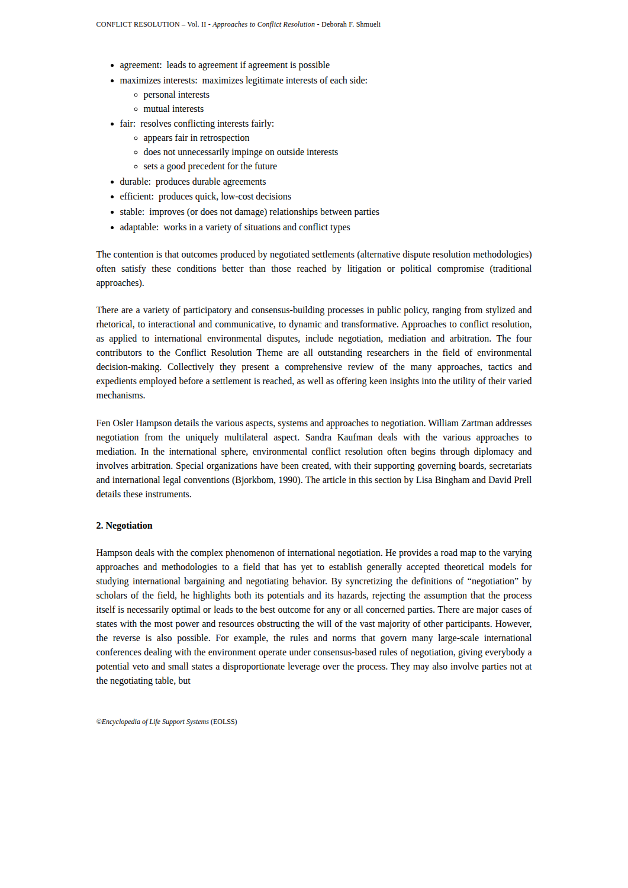CONFLICT RESOLUTION – Vol. II - Approaches to Conflict Resolution - Deborah F. Shmueli
agreement: leads to agreement if agreement is possible
maximizes interests: maximizes legitimate interests of each side:
personal interests
mutual interests
fair: resolves conflicting interests fairly:
appears fair in retrospection
does not unnecessarily impinge on outside interests
sets a good precedent for the future
durable: produces durable agreements
efficient: produces quick, low-cost decisions
stable: improves (or does not damage) relationships between parties
adaptable: works in a variety of situations and conflict types
The contention is that outcomes produced by negotiated settlements (alternative dispute resolution methodologies) often satisfy these conditions better than those reached by litigation or political compromise (traditional approaches).
There are a variety of participatory and consensus-building processes in public policy, ranging from stylized and rhetorical, to interactional and communicative, to dynamic and transformative. Approaches to conflict resolution, as applied to international environmental disputes, include negotiation, mediation and arbitration. The four contributors to the Conflict Resolution Theme are all outstanding researchers in the field of environmental decision-making. Collectively they present a comprehensive review of the many approaches, tactics and expedients employed before a settlement is reached, as well as offering keen insights into the utility of their varied mechanisms.
Fen Osler Hampson details the various aspects, systems and approaches to negotiation. William Zartman addresses negotiation from the uniquely multilateral aspect. Sandra Kaufman deals with the various approaches to mediation. In the international sphere, environmental conflict resolution often begins through diplomacy and involves arbitration. Special organizations have been created, with their supporting governing boards, secretariats and international legal conventions (Bjorkbom, 1990). The article in this section by Lisa Bingham and David Prell details these instruments.
2. Negotiation
Hampson deals with the complex phenomenon of international negotiation. He provides a road map to the varying approaches and methodologies to a field that has yet to establish generally accepted theoretical models for studying international bargaining and negotiating behavior. By syncretizing the definitions of “negotiation” by scholars of the field, he highlights both its potentials and its hazards, rejecting the assumption that the process itself is necessarily optimal or leads to the best outcome for any or all concerned parties. There are major cases of states with the most power and resources obstructing the will of the vast majority of other participants. However, the reverse is also possible. For example, the rules and norms that govern many large-scale international conferences dealing with the environment operate under consensus-based rules of negotiation, giving everybody a potential veto and small states a disproportionate leverage over the process. They may also involve parties not at the negotiating table, but
©Encyclopedia of Life Support Systems (EOLSS)